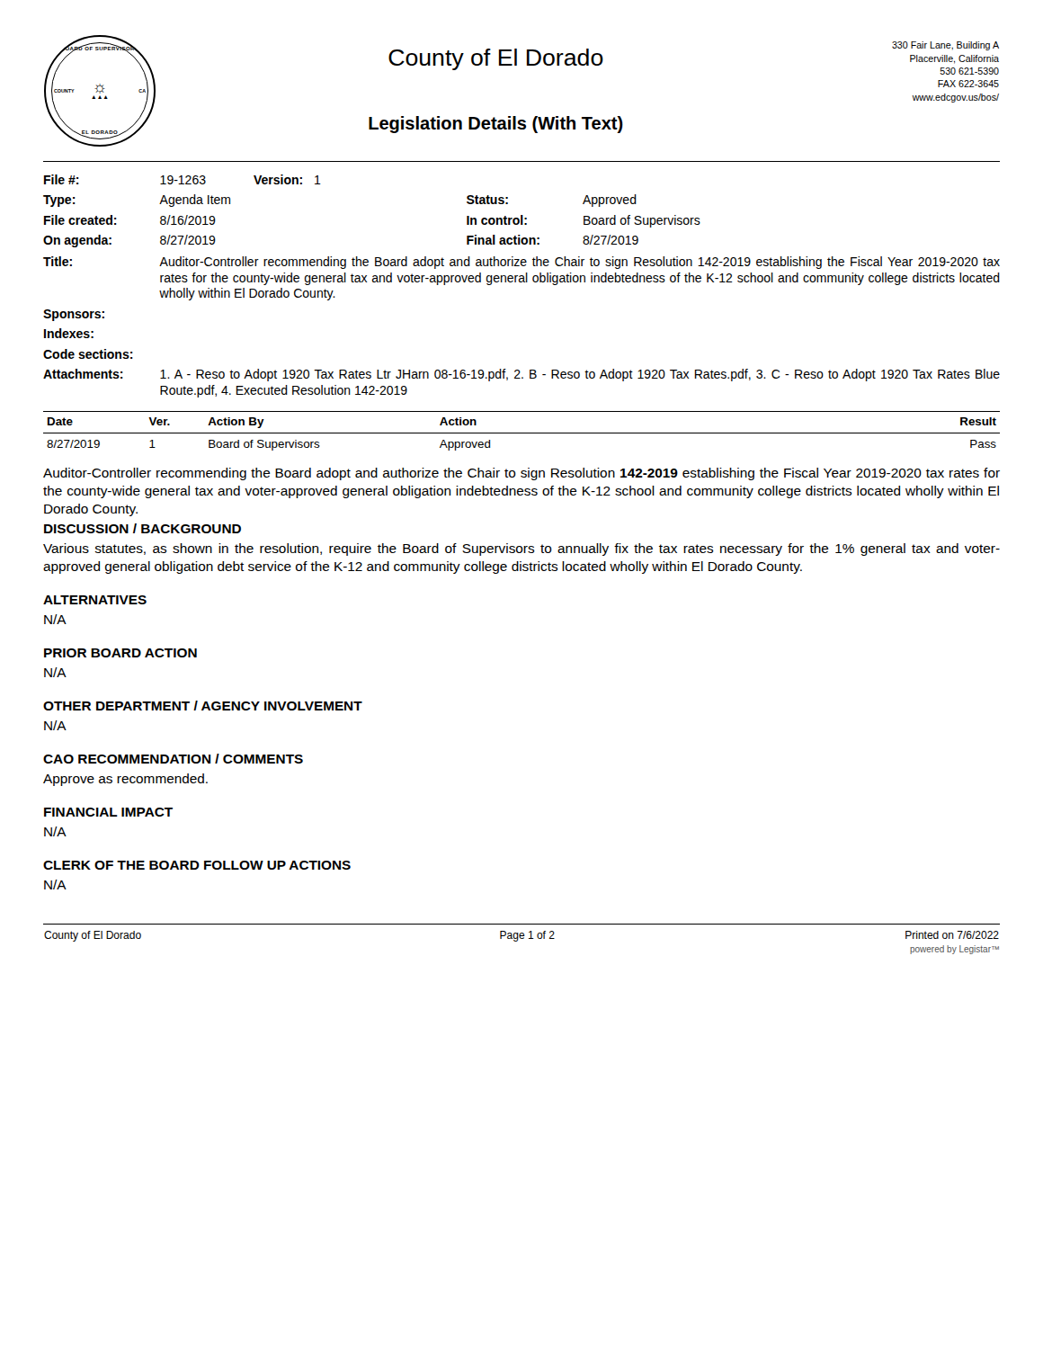| BOARD OF SUPERVISORS ☼ ▲▲▲ COUNTY CA EL DORADO | County of El Dorado Legislation Details (With Text) | 330 Fair Lane, Building A Placerville, California 530 621-5390 FAX 622-3645 www.edcgov.us/bos/ |
| File #: | 19-1263 Version: 1 | | |
| Type: | Agenda Item | Status: | Approved |
| File created: | 8/16/2019 | In control: | Board of Supervisors |
| On agenda: | 8/27/2019 | Final action: | 8/27/2019 |
| Title: | Auditor-Controller recommending the Board adopt and authorize the Chair to sign Resolution 142-2019 establishing the Fiscal Year 2019-2020 tax rates for the county-wide general tax and voter-approved general obligation indebtedness of the K-12 school and community college districts located wholly within El Dorado County. |
| Sponsors: | |
| Indexes: | |
| Code sections: | |
| Attachments: | 1. A - Reso to Adopt 1920 Tax Rates Ltr JHarn 08-16-19.pdf, 2. B - Reso to Adopt 1920 Tax Rates.pdf, 3. C - Reso to Adopt 1920 Tax Rates Blue Route.pdf, 4. Executed Resolution 142-2019 |
| Date | Ver. | Action By | Action | Result |
| --- | --- | --- | --- | --- |
| 8/27/2019 | 1 | Board of Supervisors | Approved | Pass |
Auditor-Controller recommending the Board adopt and authorize the Chair to sign Resolution 142-2019 establishing the Fiscal Year 2019-2020 tax rates for the county-wide general tax and voter-approved general obligation indebtedness of the K-12 school and community college districts located wholly within El Dorado County.
DISCUSSION / BACKGROUND
Various statutes, as shown in the resolution, require the Board of Supervisors to annually fix the tax rates necessary for the 1% general tax and voter-approved general obligation debt service of the K-12 and community college districts located wholly within El Dorado County.
ALTERNATIVES
N/A
PRIOR BOARD ACTION
N/A
OTHER DEPARTMENT / AGENCY INVOLVEMENT
N/A
CAO RECOMMENDATION / COMMENTS
Approve as recommended.
FINANCIAL IMPACT
N/A
CLERK OF THE BOARD FOLLOW UP ACTIONS
N/A
| County of El Dorado | Page 1 of 2 | Printed on 7/6/2022 |
powered by Legistar™